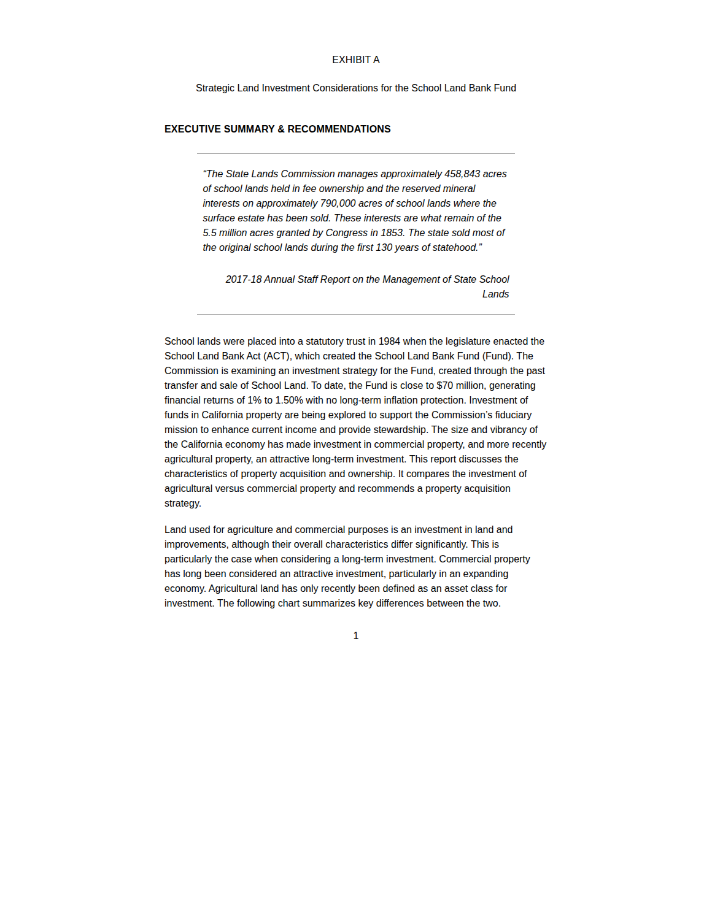EXHIBIT A
Strategic Land Investment Considerations for the School Land Bank Fund
EXECUTIVE SUMMARY & RECOMMENDATIONS
“The State Lands Commission manages approximately 458,843 acres of school lands held in fee ownership and the reserved mineral interests on approximately 790,000 acres of school lands where the surface estate has been sold. These interests are what remain of the 5.5 million acres granted by Congress in 1853. The state sold most of the original school lands during the first 130 years of statehood.”
2017-18 Annual Staff Report on the Management of State School Lands
School lands were placed into a statutory trust in 1984 when the legislature enacted the School Land Bank Act (ACT), which created the School Land Bank Fund (Fund). The Commission is examining an investment strategy for the Fund, created through the past transfer and sale of School Land. To date, the Fund is close to $70 million, generating financial returns of 1% to 1.50% with no long-term inflation protection. Investment of funds in California property are being explored to support the Commission’s fiduciary mission to enhance current income and provide stewardship. The size and vibrancy of the California economy has made investment in commercial property, and more recently agricultural property, an attractive long-term investment. This report discusses the characteristics of property acquisition and ownership. It compares the investment of agricultural versus commercial property and recommends a property acquisition strategy.
Land used for agriculture and commercial purposes is an investment in land and improvements, although their overall characteristics differ significantly. This is particularly the case when considering a long-term investment. Commercial property has long been considered an attractive investment, particularly in an expanding economy. Agricultural land has only recently been defined as an asset class for investment. The following chart summarizes key differences between the two.
1